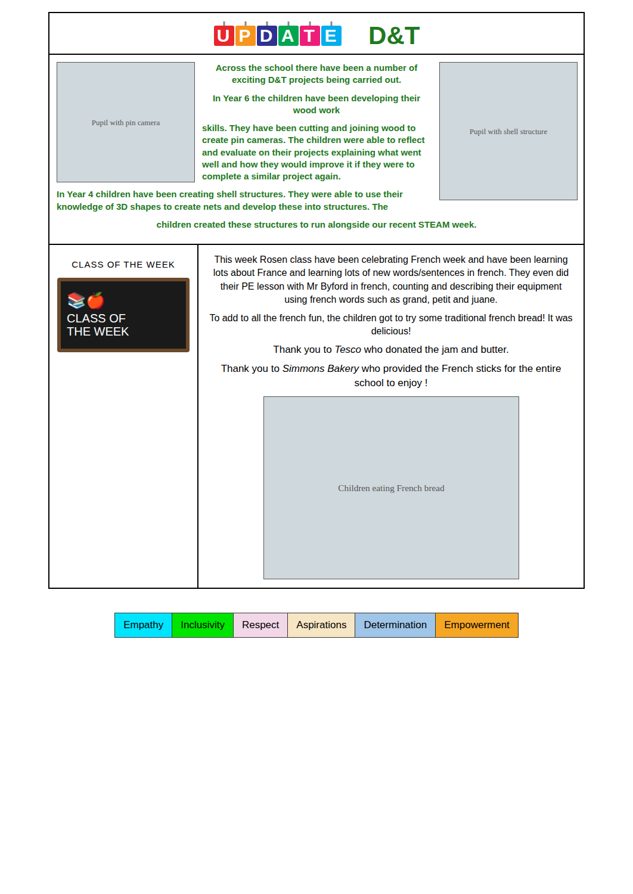UPDATE
D&T
Across the school there have been a number of exciting D&T projects being carried out.
In Year 6 the children have been developing their wood work
skills. They have been cutting and joining wood to create pin cameras. The children were able to reflect and evaluate on their projects explaining what went well and how they would improve it if they were to complete a similar project again.
In Year 4 children have been creating shell structures. They were able to use their knowledge of 3D shapes to create nets and develop these into structures. The
children created these structures to run alongside our recent STEAM week.
CLASS OF THE WEEK
📚🍎
CLASS OF
THE WEEK
This week Rosen class have been celebrating French week and have been learning lots about France and learning lots of new words/sentences in french. They even did their PE lesson with Mr Byford in french, counting and describing their equipment using french words such as grand, petit and juane.
To add to all the french fun, the children got to try some traditional french bread! It was delicious!
Thank you to Tesco who donated the jam and butter.
Thank you to Simmons Bakery who provided the French sticks for the entire school to enjoy !
Empathy
Inclusivity
Respect
Aspirations
Determination
Empowerment